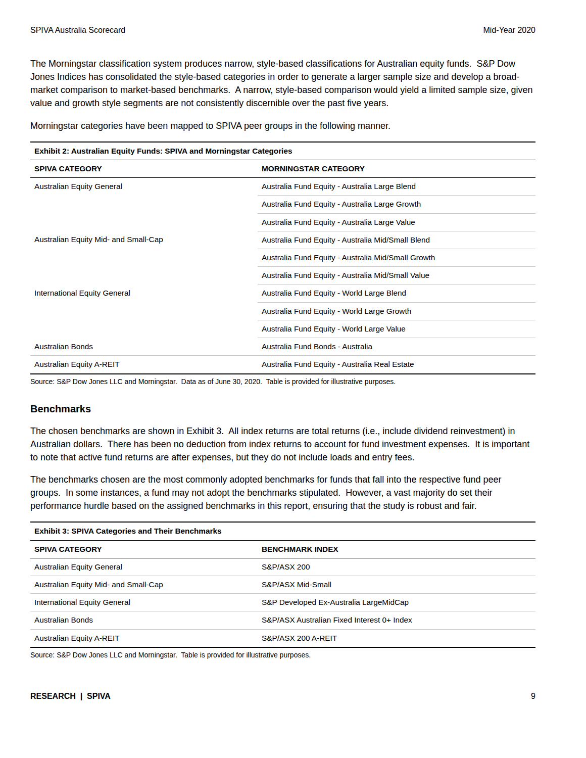SPIVA Australia Scorecard Mid-Year 2020
The Morningstar classification system produces narrow, style-based classifications for Australian equity funds. S&P Dow Jones Indices has consolidated the style-based categories in order to generate a larger sample size and develop a broad-market comparison to market-based benchmarks. A narrow, style-based comparison would yield a limited sample size, given value and growth style segments are not consistently discernible over the past five years.
Morningstar categories have been mapped to SPIVA peer groups in the following manner.
Exhibit 2: Australian Equity Funds: SPIVA and Morningstar Categories
| SPIVA CATEGORY | MORNINGSTAR CATEGORY |
| --- | --- |
| Australian Equity General | Australia Fund Equity - Australia Large Blend |
| Australia Fund Equity - Australia Large Growth |
| Australia Fund Equity - Australia Large Value |
| Australian Equity Mid- and Small-Cap | Australia Fund Equity - Australia Mid/Small Blend |
| Australia Fund Equity - Australia Mid/Small Growth |
| Australia Fund Equity - Australia Mid/Small Value |
| International Equity General | Australia Fund Equity - World Large Blend |
| Australia Fund Equity - World Large Growth |
| Australia Fund Equity - World Large Value |
| Australian Bonds | Australia Fund Bonds - Australia |
| Australian Equity A-REIT | Australia Fund Equity - Australia Real Estate |
Source: S&P Dow Jones LLC and Morningstar. Data as of June 30, 2020. Table is provided for illustrative purposes.
Benchmarks
The chosen benchmarks are shown in Exhibit 3. All index returns are total returns (i.e., include dividend reinvestment) in Australian dollars. There has been no deduction from index returns to account for fund investment expenses. It is important to note that active fund returns are after expenses, but they do not include loads and entry fees.
The benchmarks chosen are the most commonly adopted benchmarks for funds that fall into the respective fund peer groups. In some instances, a fund may not adopt the benchmarks stipulated. However, a vast majority do set their performance hurdle based on the assigned benchmarks in this report, ensuring that the study is robust and fair.
Exhibit 3: SPIVA Categories and Their Benchmarks
| SPIVA CATEGORY | BENCHMARK INDEX |
| --- | --- |
| Australian Equity General | S&P/ASX 200 |
| Australian Equity Mid- and Small-Cap | S&P/ASX Mid-Small |
| International Equity General | S&P Developed Ex-Australia LargeMidCap |
| Australian Bonds | S&P/ASX Australian Fixed Interest 0+ Index |
| Australian Equity A-REIT | S&P/ASX 200 A-REIT |
Source: S&P Dow Jones LLC and Morningstar. Table is provided for illustrative purposes.
RESEARCH | SPIVA 9